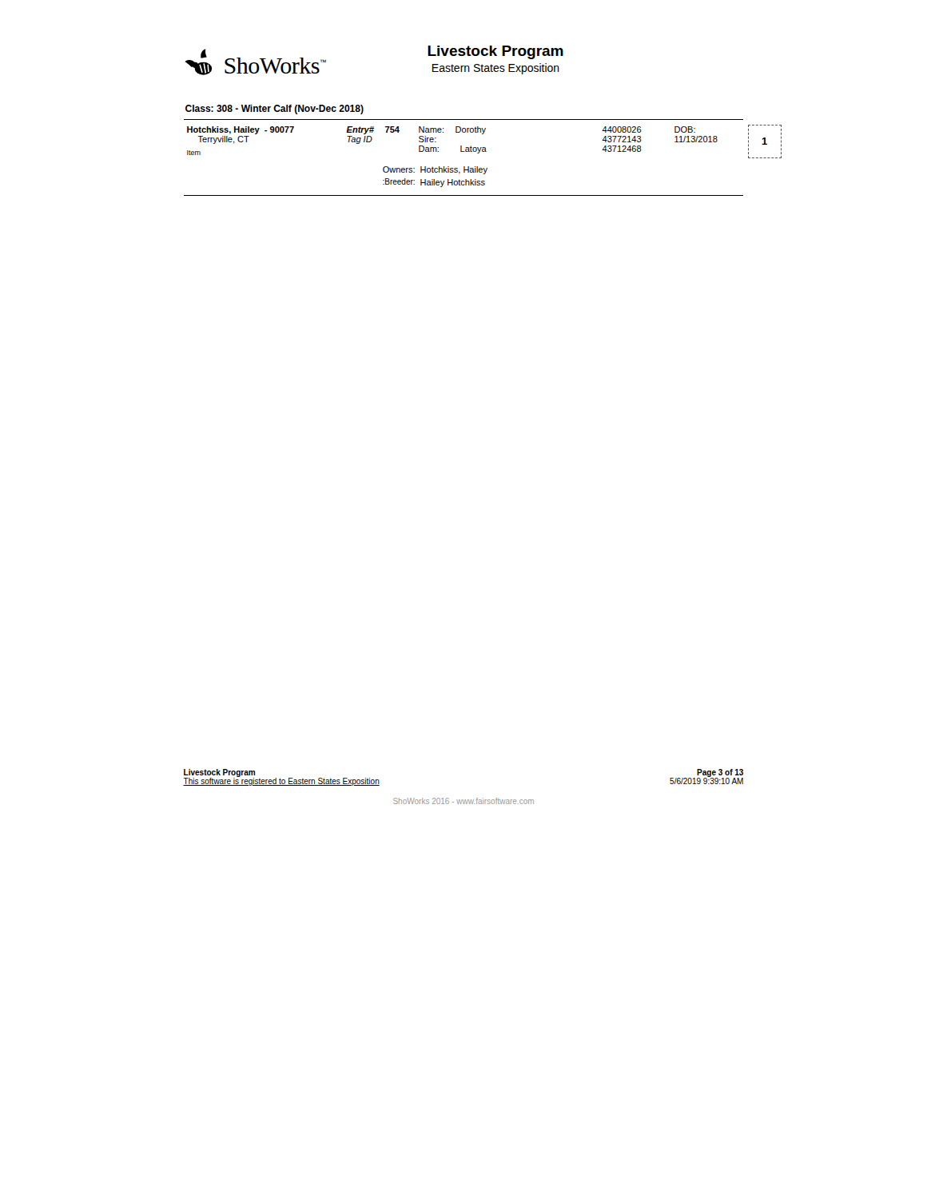ShoWorks™
Livestock Program
Eastern States Exposition
Class: 308 - Winter Calf (Nov-Dec 2018)
Hotchkiss, Hailey - 90077
Terryville, CT
Item
Entry#754
Tag ID
Name: Dorothy
Sire:
Dam: Latoya
44008026
43772143
43712468
DOB:
11/13/2018
1
Owners:
Hotchkiss, Hailey
:Breeder:
Hailey Hotchkiss
Livestock Program
Page 3 of 13
This software is registered to Eastern States Exposition
5/6/2019 9:39:10 AM
ShoWorks 2016 - www.fairsoftware.com